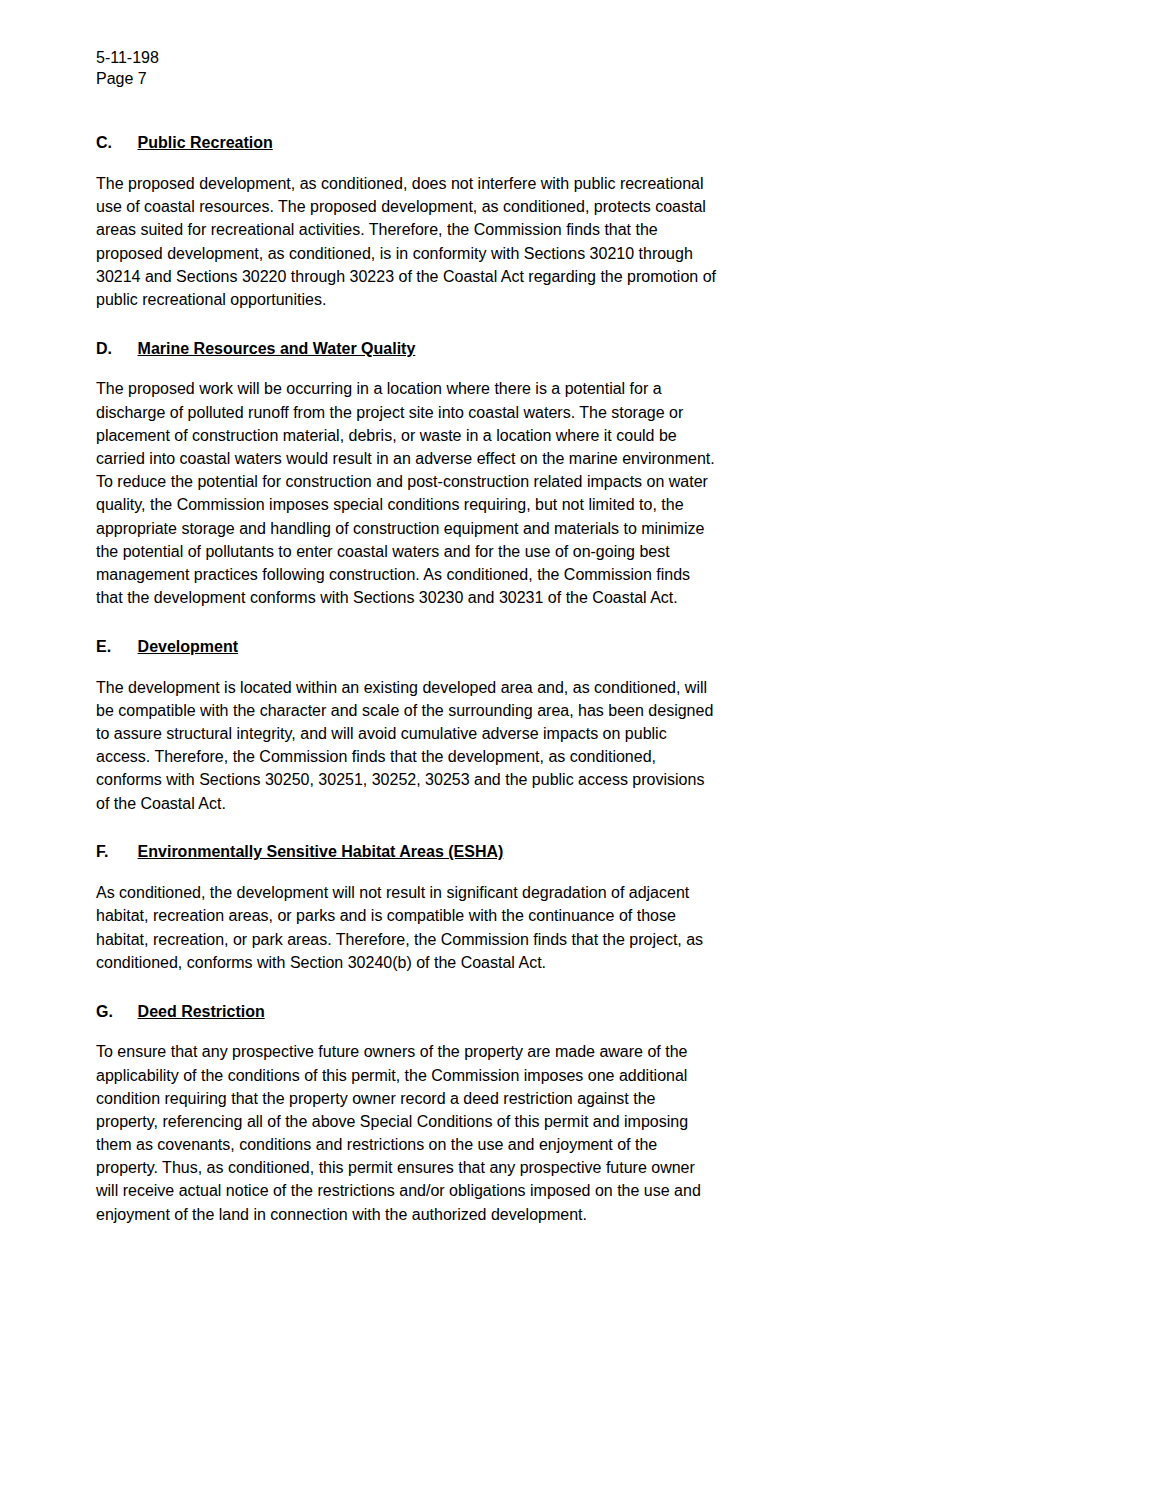5-11-198
Page 7
C. Public Recreation
The proposed development, as conditioned, does not interfere with public recreational use of coastal resources. The proposed development, as conditioned, protects coastal areas suited for recreational activities. Therefore, the Commission finds that the proposed development, as conditioned, is in conformity with Sections 30210 through 30214 and Sections 30220 through 30223 of the Coastal Act regarding the promotion of public recreational opportunities.
D. Marine Resources and Water Quality
The proposed work will be occurring in a location where there is a potential for a discharge of polluted runoff from the project site into coastal waters. The storage or placement of construction material, debris, or waste in a location where it could be carried into coastal waters would result in an adverse effect on the marine environment. To reduce the potential for construction and post-construction related impacts on water quality, the Commission imposes special conditions requiring, but not limited to, the appropriate storage and handling of construction equipment and materials to minimize the potential of pollutants to enter coastal waters and for the use of on-going best management practices following construction. As conditioned, the Commission finds that the development conforms with Sections 30230 and 30231 of the Coastal Act.
E. Development
The development is located within an existing developed area and, as conditioned, will be compatible with the character and scale of the surrounding area, has been designed to assure structural integrity, and will avoid cumulative adverse impacts on public access. Therefore, the Commission finds that the development, as conditioned, conforms with Sections 30250, 30251, 30252, 30253 and the public access provisions of the Coastal Act.
F. Environmentally Sensitive Habitat Areas (ESHA)
As conditioned, the development will not result in significant degradation of adjacent habitat, recreation areas, or parks and is compatible with the continuance of those habitat, recreation, or park areas. Therefore, the Commission finds that the project, as conditioned, conforms with Section 30240(b) of the Coastal Act.
G. Deed Restriction
To ensure that any prospective future owners of the property are made aware of the applicability of the conditions of this permit, the Commission imposes one additional condition requiring that the property owner record a deed restriction against the property, referencing all of the above Special Conditions of this permit and imposing them as covenants, conditions and restrictions on the use and enjoyment of the property. Thus, as conditioned, this permit ensures that any prospective future owner will receive actual notice of the restrictions and/or obligations imposed on the use and enjoyment of the land in connection with the authorized development.